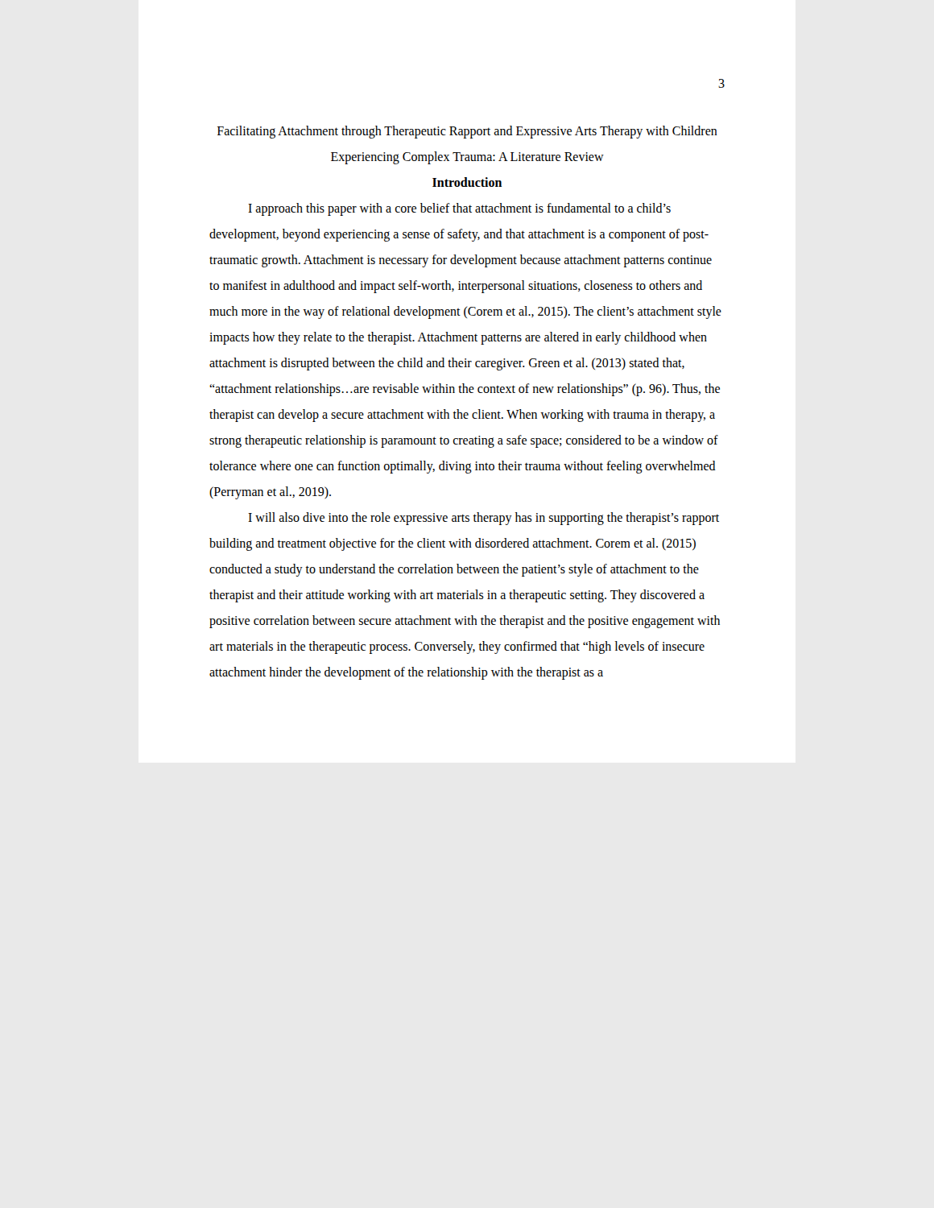3
Facilitating Attachment through Therapeutic Rapport and Expressive Arts Therapy with Children Experiencing Complex Trauma: A Literature Review
Introduction
I approach this paper with a core belief that attachment is fundamental to a child’s development, beyond experiencing a sense of safety, and that attachment is a component of post-traumatic growth. Attachment is necessary for development because attachment patterns continue to manifest in adulthood and impact self-worth, interpersonal situations, closeness to others and much more in the way of relational development (Corem et al., 2015). The client’s attachment style impacts how they relate to the therapist. Attachment patterns are altered in early childhood when attachment is disrupted between the child and their caregiver. Green et al. (2013) stated that, “attachment relationships…are revisable within the context of new relationships” (p. 96). Thus, the therapist can develop a secure attachment with the client. When working with trauma in therapy, a strong therapeutic relationship is paramount to creating a safe space; considered to be a window of tolerance where one can function optimally, diving into their trauma without feeling overwhelmed (Perryman et al., 2019).
I will also dive into the role expressive arts therapy has in supporting the therapist’s rapport building and treatment objective for the client with disordered attachment. Corem et al. (2015) conducted a study to understand the correlation between the patient’s style of attachment to the therapist and their attitude working with art materials in a therapeutic setting. They discovered a positive correlation between secure attachment with the therapist and the positive engagement with art materials in the therapeutic process. Conversely, they confirmed that “high levels of insecure attachment hinder the development of the relationship with the therapist as a